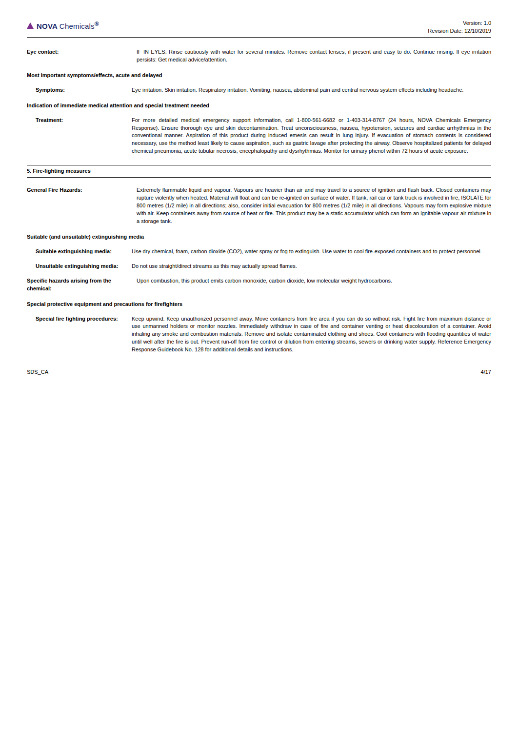NOVA Chemicals®
Version: 1.0
Revision Date: 12/10/2019
Eye contact:
IF IN EYES: Rinse cautiously with water for several minutes. Remove contact lenses, if present and easy to do. Continue rinsing. If eye irritation persists: Get medical advice/attention.
Most important symptoms/effects, acute and delayed
Symptoms:
Eye irritation. Skin irritation. Respiratory irritation. Vomiting, nausea, abdominal pain and central nervous system effects including headache.
Indication of immediate medical attention and special treatment needed
Treatment:
For more detailed medical emergency support information, call 1-800-561-6682 or 1-403-314-8767 (24 hours, NOVA Chemicals Emergency Response). Ensure thorough eye and skin decontamination. Treat unconsciousness, nausea, hypotension, seizures and cardiac arrhythmias in the conventional manner. Aspiration of this product during induced emesis can result in lung injury. If evacuation of stomach contents is considered necessary, use the method least likely to cause aspiration, such as gastric lavage after protecting the airway. Observe hospitalized patients for delayed chemical pneumonia, acute tubular necrosis, encephalopathy and dysrhythmias. Monitor for urinary phenol within 72 hours of acute exposure.
5. Fire-fighting measures
General Fire Hazards:
Extremely flammable liquid and vapour. Vapours are heavier than air and may travel to a source of ignition and flash back. Closed containers may rupture violently when heated. Material will float and can be re-ignited on surface of water. If tank, rail car or tank truck is involved in fire, ISOLATE for 800 metres (1/2 mile) in all directions; also, consider initial evacuation for 800 metres (1/2 mile) in all directions. Vapours may form explosive mixture with air. Keep containers away from source of heat or fire. This product may be a static accumulator which can form an ignitable vapour-air mixture in a storage tank.
Suitable (and unsuitable) extinguishing media
Suitable extinguishing media:
Use dry chemical, foam, carbon dioxide (CO2), water spray or fog to extinguish. Use water to cool fire-exposed containers and to protect personnel.
Unsuitable extinguishing media:
Do not use straight/direct streams as this may actually spread flames.
Specific hazards arising from the chemical:
Upon combustion, this product emits carbon monoxide, carbon dioxide, low molecular weight hydrocarbons.
Special protective equipment and precautions for firefighters
Special fire fighting procedures:
Keep upwind. Keep unauthorized personnel away. Move containers from fire area if you can do so without risk. Fight fire from maximum distance or use unmanned holders or monitor nozzles. Immediately withdraw in case of fire and container venting or heat discolouration of a container. Avoid inhaling any smoke and combustion materials. Remove and isolate contaminated clothing and shoes. Cool containers with flooding quantities of water until well after the fire is out. Prevent run-off from fire control or dilution from entering streams, sewers or drinking water supply. Reference Emergency Response Guidebook No. 128 for additional details and instructions.
SDS_CA
4/17